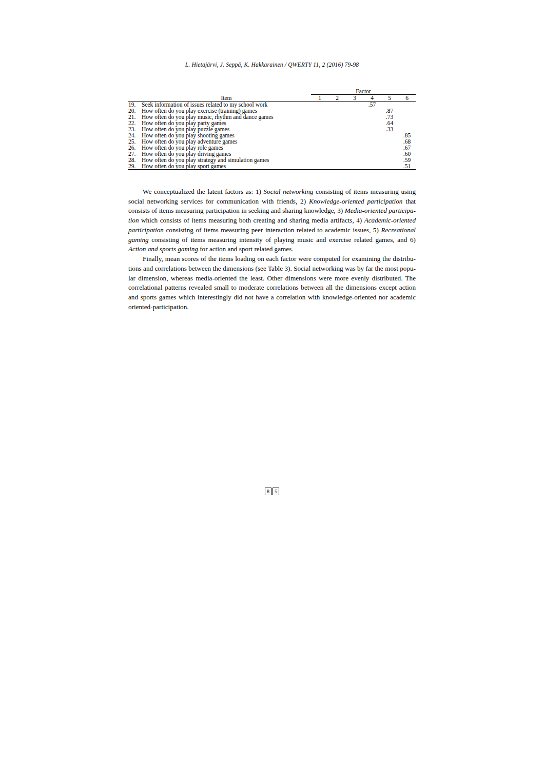L. Hietajärvi, J. Seppä, K. Hakkarainen / QWERTY 11, 2 (2016) 79-98
| | | Factor |
| | Item | 1 | 2 | 3 | 4 | 5 | 6 |
| 19. | Seek information of issues related to my school work | | | | .57 | | |
| 20. | How often do you play exercise (training) games | | | | | .87 | |
| 21. | How often do you play music, rhythm and dance games | | | | | .73 | |
| 22. | How often do you play party games | | | | | .64 | |
| 23. | How often do you play puzzle games | | | | | .33 | |
| 24. | How often do you play shooting games | | | | | | .85 |
| 25. | How often do you play adventure games | | | | | | .68 |
| 26. | How often do you play role games | | | | | | .67 |
| 27. | How often do you play driving games | | | | | | .60 |
| 28. | How often do you play strategy and simulation games | | | | | | .59 |
| 29. | How often do you play sport games | | | | | | .51 |
We conceptualized the latent factors as: 1) Social networking consisting of items measuring using social networking services for communication with friends, 2) Knowledge-oriented participation that consists of items measuring participation in seeking and sharing knowledge, 3) Media-oriented participation which consists of items measuring both creating and sharing media artifacts, 4) Academic-oriented participation consisting of items measuring peer interaction related to academic issues, 5) Recreational gaming consisting of items measuring intensity of playing music and exercise related games, and 6) Action and sports gaming for action and sport related games.
Finally, mean scores of the items loading on each factor were computed for examining the distributions and correlations between the dimensions (see Table 3). Social networking was by far the most popular dimension, whereas media-oriented the least. Other dimensions were more evenly distributed. The correlational patterns revealed small to moderate correlations between all the dimensions except action and sports games which interestingly did not have a correlation with knowledge-oriented nor academic oriented-participation.
85